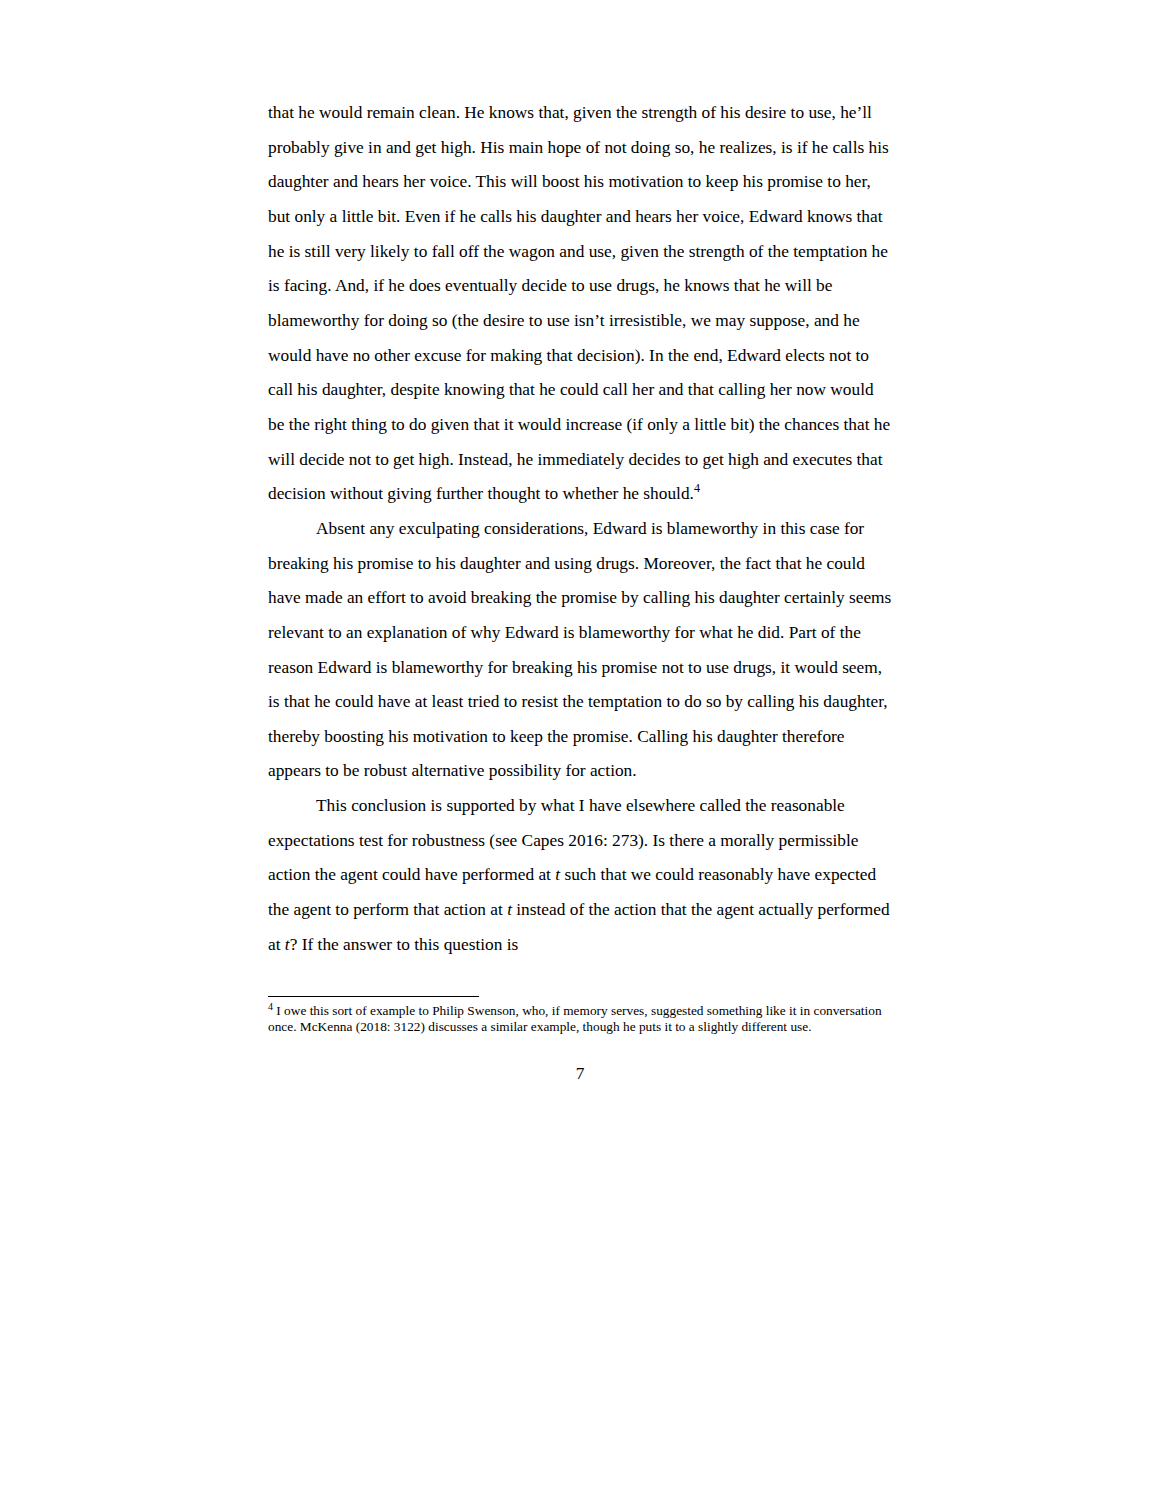that he would remain clean. He knows that, given the strength of his desire to use, he’ll probably give in and get high. His main hope of not doing so, he realizes, is if he calls his daughter and hears her voice. This will boost his motivation to keep his promise to her, but only a little bit. Even if he calls his daughter and hears her voice, Edward knows that he is still very likely to fall off the wagon and use, given the strength of the temptation he is facing. And, if he does eventually decide to use drugs, he knows that he will be blameworthy for doing so (the desire to use isn’t irresistible, we may suppose, and he would have no other excuse for making that decision). In the end, Edward elects not to call his daughter, despite knowing that he could call her and that calling her now would be the right thing to do given that it would increase (if only a little bit) the chances that he will decide not to get high. Instead, he immediately decides to get high and executes that decision without giving further thought to whether he should.4
Absent any exculpating considerations, Edward is blameworthy in this case for breaking his promise to his daughter and using drugs. Moreover, the fact that he could have made an effort to avoid breaking the promise by calling his daughter certainly seems relevant to an explanation of why Edward is blameworthy for what he did. Part of the reason Edward is blameworthy for breaking his promise not to use drugs, it would seem, is that he could have at least tried to resist the temptation to do so by calling his daughter, thereby boosting his motivation to keep the promise. Calling his daughter therefore appears to be robust alternative possibility for action.
This conclusion is supported by what I have elsewhere called the reasonable expectations test for robustness (see Capes 2016: 273). Is there a morally permissible action the agent could have performed at t such that we could reasonably have expected the agent to perform that action at t instead of the action that the agent actually performed at t? If the answer to this question is
4 I owe this sort of example to Philip Swenson, who, if memory serves, suggested something like it in conversation once. McKenna (2018: 3122) discusses a similar example, though he puts it to a slightly different use.
7